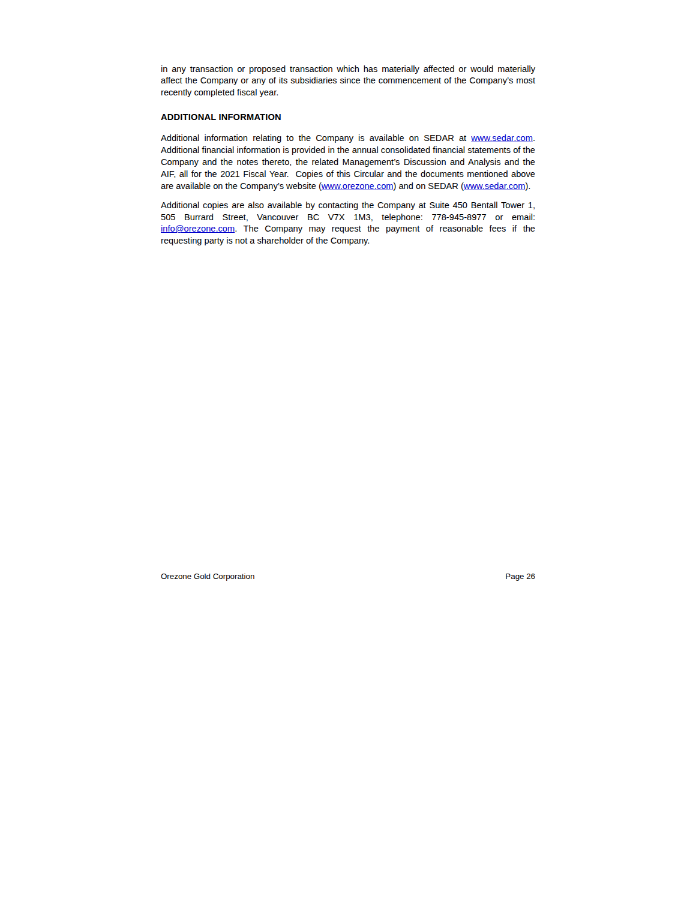in any transaction or proposed transaction which has materially affected or would materially affect the Company or any of its subsidiaries since the commencement of the Company’s most recently completed fiscal year.
Additional Information
Additional information relating to the Company is available on SEDAR at www.sedar.com. Additional financial information is provided in the annual consolidated financial statements of the Company and the notes thereto, the related Management’s Discussion and Analysis and the AIF, all for the 2021 Fiscal Year. Copies of this Circular and the documents mentioned above are available on the Company’s website (www.orezone.com) and on SEDAR (www.sedar.com).
Additional copies are also available by contacting the Company at Suite 450 Bentall Tower 1, 505 Burrard Street, Vancouver BC V7X 1M3, telephone: 778-945-8977 or email: info@orezone.com. The Company may request the payment of reasonable fees if the requesting party is not a shareholder of the Company.
Orezone Gold Corporation Page 26